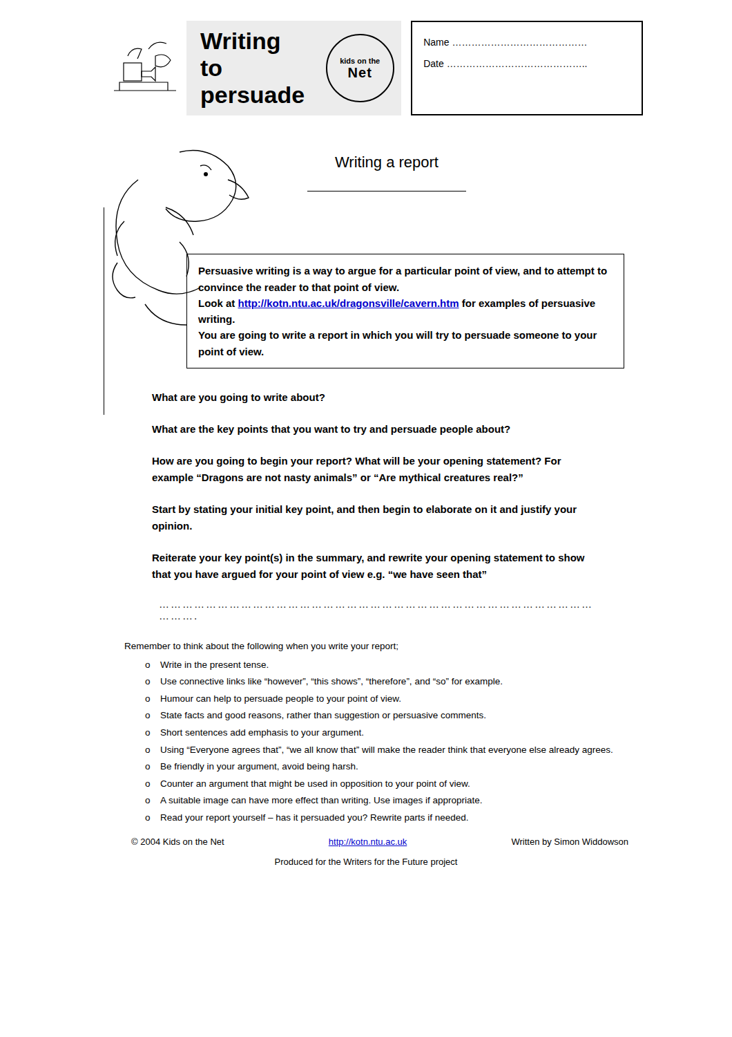Writing to
persuade
kids on the Net
Name ……………………………………
Date ……………………………………..
Writing a report
Persuasive writing is a way to argue for a particular point of view, and to attempt to convince the reader to that point of view.
Look at http://kotn.ntu.ac.uk/dragonsville/cavern.htm for examples of persuasive writing.
You are going to write a report in which you will try to persuade someone to your point of view.
What are you going to write about?
What are the key points that you want to try and persuade people about?
How are you going to begin your report? What will be your opening statement? For example “Dragons are not nasty animals” or “Are mythical creatures real?”
Start by stating your initial key point, and then begin to elaborate on it and justify your opinion.
Reiterate your key point(s) in the summary, and rewrite your opening statement to show that you have argued for your point of view e.g. “we have seen that”
………………………………………………………………………………………………………….
Remember to think about the following when you write your report;
Write in the present tense.
Use connective links like “however”, “this shows”, “therefore”, and “so” for example.
Humour can help to persuade people to your point of view.
State facts and good reasons, rather than suggestion or persuasive comments.
Short sentences add emphasis to your argument.
Using “Everyone agrees that”, “we all know that” will make the reader think that everyone else already agrees.
Be friendly in your argument, avoid being harsh.
Counter an argument that might be used in opposition to your point of view.
A suitable image can have more effect than writing. Use images if appropriate.
Read your report yourself – has it persuaded you? Rewrite parts if needed.
© 2004 Kids on the Net http://kotn.ntu.ac.uk Written by Simon Widdowson
Produced for the Writers for the Future project